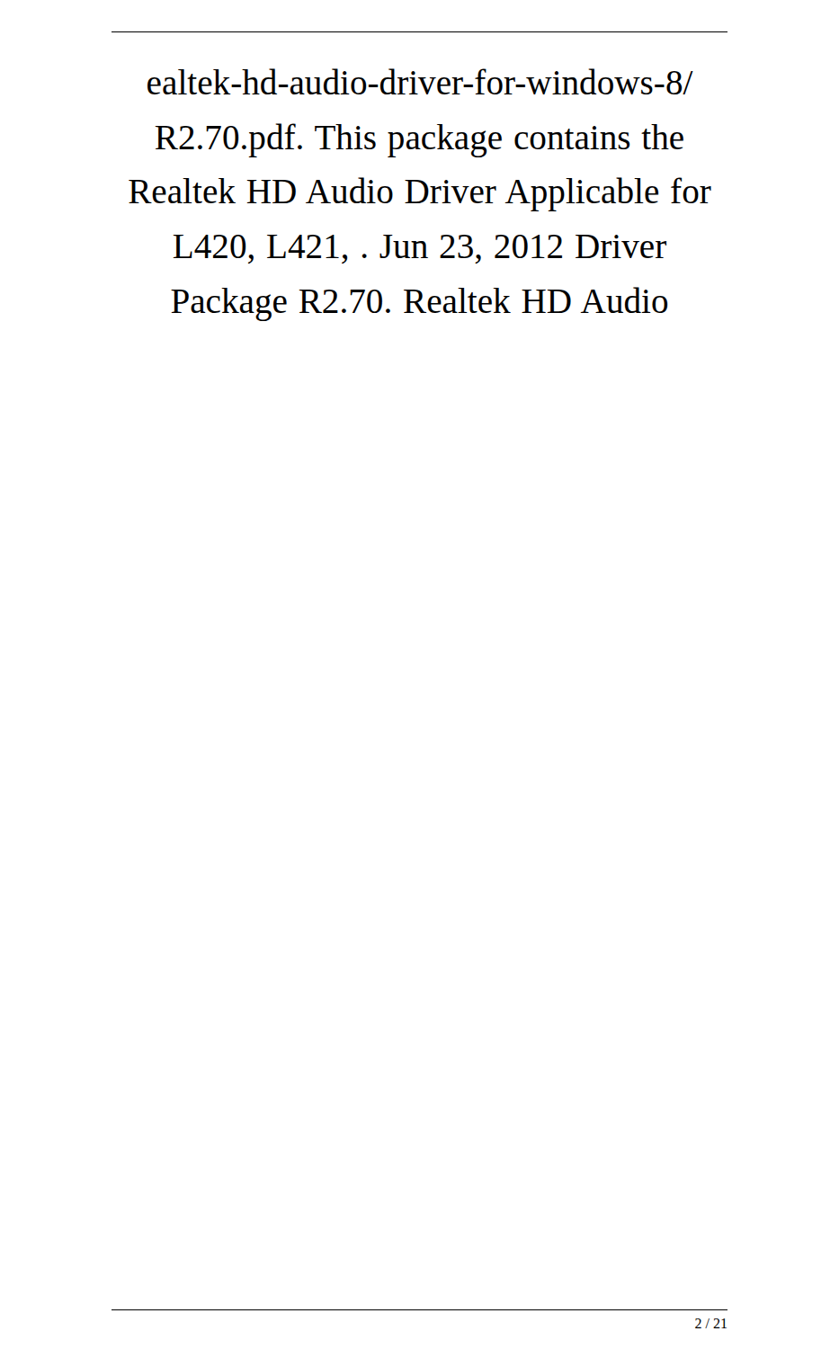ealtek-hd-audio-driver-for-windows-8/ R2.70.pdf. This package contains the Realtek HD Audio Driver Applicable for L420, L421, . Jun 23, 2012 Driver Package R2.70. Realtek HD Audio
2 / 21